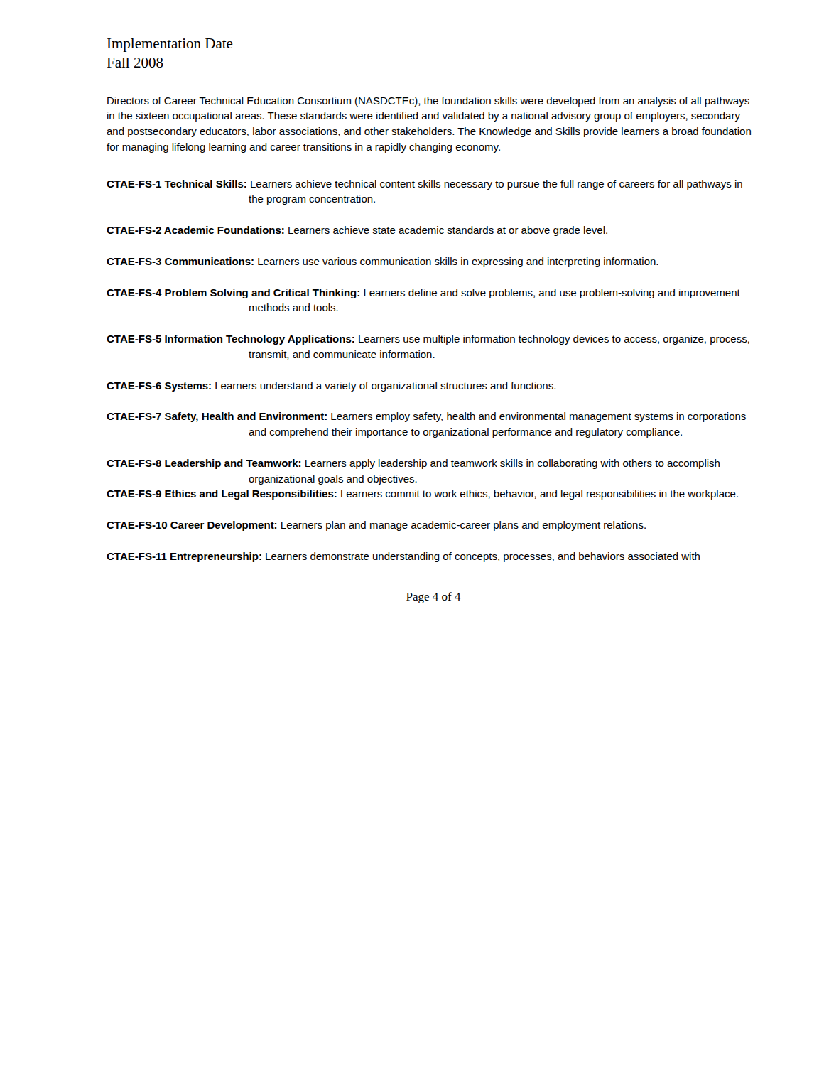Implementation Date
Fall 2008
Directors of Career Technical Education Consortium (NASDCTEc), the foundation skills were developed from an analysis of all pathways in the sixteen occupational areas. These standards were identified and validated by a national advisory group of employers, secondary and postsecondary educators, labor associations, and other stakeholders. The Knowledge and Skills provide learners a broad foundation for managing lifelong learning and career transitions in a rapidly changing economy.
CTAE-FS-1 Technical Skills: Learners achieve technical content skills necessary to pursue the full range of careers for all pathways in the program concentration.
CTAE-FS-2 Academic Foundations: Learners achieve state academic standards at or above grade level.
CTAE-FS-3 Communications: Learners use various communication skills in expressing and interpreting information.
CTAE-FS-4 Problem Solving and Critical Thinking: Learners define and solve problems, and use problem-solving and improvement methods and tools.
CTAE-FS-5 Information Technology Applications: Learners use multiple information technology devices to access, organize, process, transmit, and communicate information.
CTAE-FS-6 Systems: Learners understand a variety of organizational structures and functions.
CTAE-FS-7 Safety, Health and Environment: Learners employ safety, health and environmental management systems in corporations and comprehend their importance to organizational performance and regulatory compliance.
CTAE-FS-8 Leadership and Teamwork: Learners apply leadership and teamwork skills in collaborating with others to accomplish organizational goals and objectives.
CTAE-FS-9 Ethics and Legal Responsibilities: Learners commit to work ethics, behavior, and legal responsibilities in the workplace.
CTAE-FS-10 Career Development: Learners plan and manage academic-career plans and employment relations.
CTAE-FS-11 Entrepreneurship: Learners demonstrate understanding of concepts, processes, and behaviors associated with
Page 4 of 4